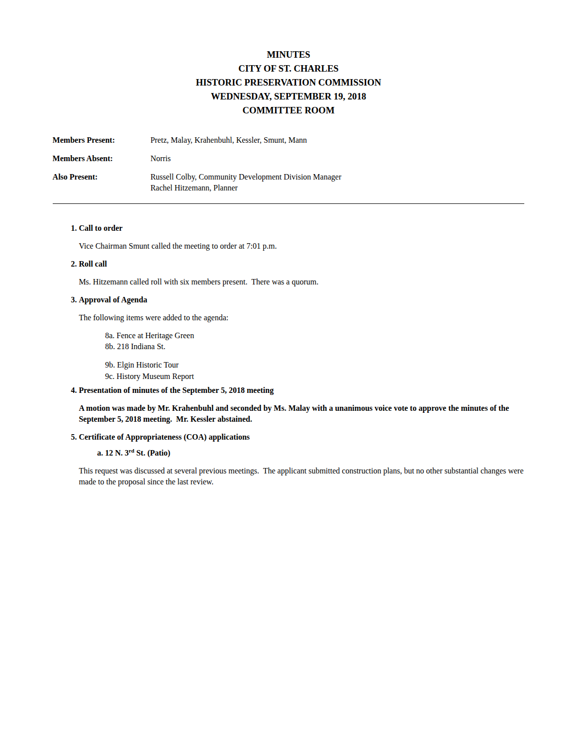MINUTES
CITY OF ST. CHARLES
HISTORIC PRESERVATION COMMISSION
WEDNESDAY, SEPTEMBER 19, 2018
COMMITTEE ROOM
| Members Present: | Pretz, Malay, Krahenbuhl, Kessler, Smunt, Mann |
| Members Absent: | Norris |
| Also Present: | Russell Colby, Community Development Division Manager Rachel Hitzemann, Planner |
Call to order
Vice Chairman Smunt called the meeting to order at 7:01 p.m.
Roll call
Ms. Hitzemann called roll with six members present. There was a quorum.
Approval of Agenda
The following items were added to the agenda:
8a. Fence at Heritage Green
8b. 218 Indiana St.
9b. Elgin Historic Tour
9c. History Museum Report
Presentation of minutes of the September 5, 2018 meeting
A motion was made by Mr. Krahenbuhl and seconded by Ms. Malay with a unanimous voice vote to approve the minutes of the September 5, 2018 meeting. Mr. Kessler abstained.
Certificate of Appropriateness (COA) applications
12 N. 3rd St. (Patio)
This request was discussed at several previous meetings. The applicant submitted construction plans, but no other substantial changes were made to the proposal since the last review.